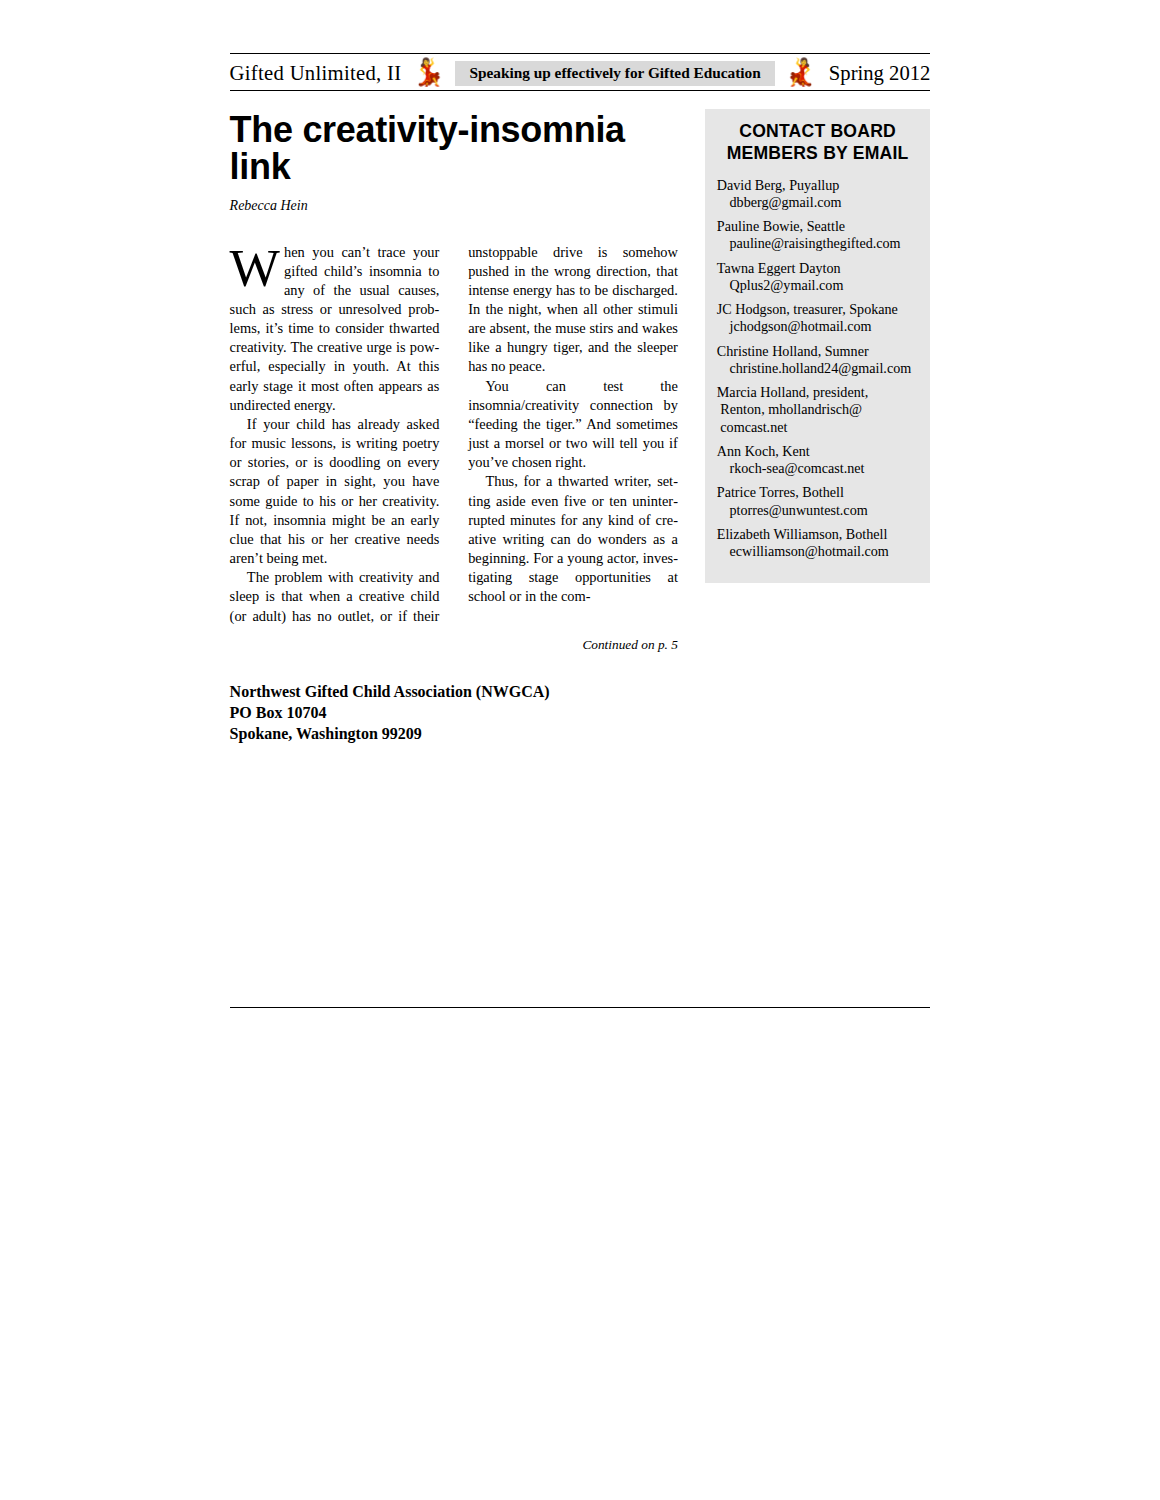Gifted Unlimited, II
💃 Speaking up effectively for Gifted Education 💃
Spring 2012
The creativity-insomnia link
Rebecca Hein
When you can’t trace your gifted child’s insomnia to any of the usual causes, such as stress or unresolved problems, it’s time to consider thwarted creativity. The creative urge is powerful, especially in youth. At this early stage it most often appears as undirected energy.
If your child has already asked for music lessons, is writing poetry or stories, or is doodling on every scrap of paper in sight, you have some guide to his or her creativity. If not, insomnia might be an early clue that his or her creative needs aren’t being met.
The problem with creativity and sleep is that when a creative child (or adult) has no outlet, or if their unstoppable drive is somehow pushed in the wrong direction, that intense energy has to be discharged. In the night, when all other stimuli are absent, the muse stirs and wakes like a hungry tiger, and the sleeper has no peace.
You can test the insomnia/creativity connection by “feeding the tiger.” And sometimes just a morsel or two will tell you if you’ve chosen right.
Thus, for a thwarted writer, setting aside even five or ten uninterrupted minutes for any kind of creative writing can do wonders as a beginning. For a young actor, investigating stage opportunities at school or in the com-
Continued on p. 5
Northwest Gifted Child Association (NWGCA)
PO Box 10704
Spokane, Washington 99209
CONTACT BOARD
MEMBERS BY EMAIL
David Berg, Puyallupdbberg@gmail.com
Pauline Bowie, Seattlepauline@raisingthegifted.com
Tawna Eggert DaytonQplus2@ymail.com
JC Hodgson, treasurer, Spokanejchodgson@hotmail.com
Christine Holland, Sumnerchristine.holland24@gmail.com
Marcia Holland, president,
Renton, mhollandrisch@
comcast.net
Ann Koch, Kentrkoch-sea@comcast.net
Patrice Torres, Bothellptorres@unwuntest.com
Elizabeth Williamson, Bothellecwilliamson@hotmail.com